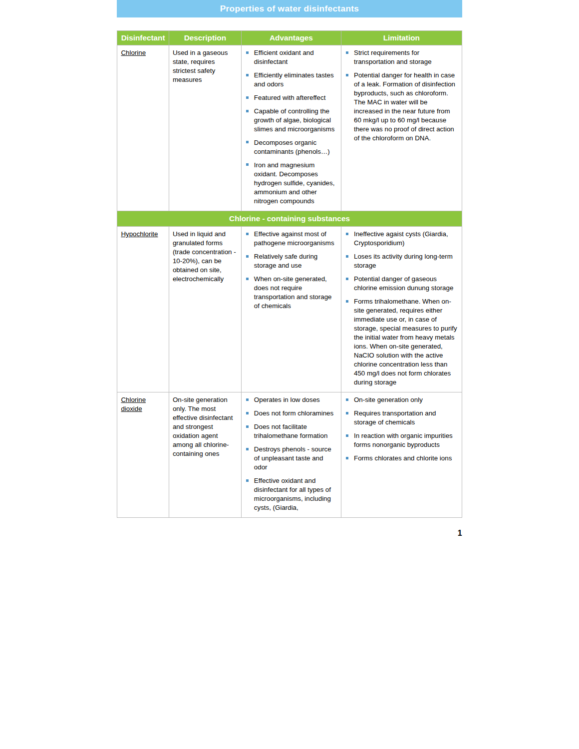Properties of water disinfectants
| Disinfectant | Description | Advantages | Limitation |
| --- | --- | --- | --- |
| Chlorine | Used in a gaseous state, requires strictest safety measures | Efficient oxidant and disinfectant Efficiently eliminates tastes and odors Featured with aftereffect Capable of controlling the growth of algae, biological slimes and microorganisms Decomposes organic contaminants (phenols…) Iron and magnesium oxidant. Decomposes hydrogen sulfide, cyanides, ammonium and other nitrogen compounds | Strict requirements for transportation and storage Potential danger for health in case of a leak. Formation of disinfection byproducts, such as chloroform. The MAC in water will be increased in the near future from 60 mkg/l up to 60 mg/l because there was no proof of direct action of the chloroform on DNA. |
| Chlorine - containing substances |
| Hypochlorite | Used in liquid and granulated forms (trade concentration - 10-20%), can be obtained on site, electrochemically | Effective against most of pathogene microorganisms Relatively safe during storage and use When on-site generated, does not require transportation and storage of chemicals | Ineffective agaist cysts (Giardia, Cryptosporidium) Loses its activity during long-term storage Potential danger of gaseous chlorine emission dunung storage Forms trihalomethane. When on-site generated, requires either immediate use or, in case of storage, special measures to purify the initial water from heavy metals ions. When on-site generated, NaCIO solution with the active chlorine concentration less than 450 mg/l does not form chlorates during storage |
| Chlorine dioxide | On-site generation only. The most effective disinfectant and strongest oxidation agent among all chlorine-containing ones | Operates in low doses Does not form chloramines Does not facilitate trihalomethane formation Destroys phenols - source of unpleasant taste and odor Effective oxidant and disinfectant for all types of microorganisms, including cysts, (Giardia, | On-site generation only Requires transportation and storage of chemicals In reaction with organic impurities forms nonorganic byproducts Forms chlorates and chlorite ions |
1